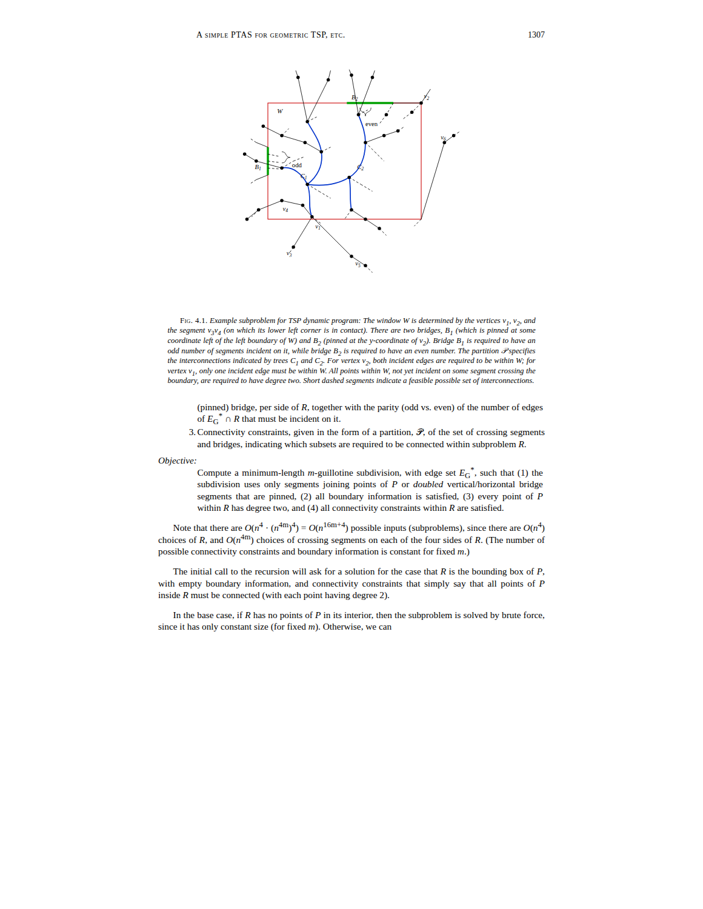A simple PTAS for geometric TSP, etc. 1307
W B2 B1 even odd C1 C2 v1 v2 v3 v4 v5 v6
Fig. 4.1. Example subproblem for TSP dynamic program: The window W is determined by the vertices v1, v2, and the segment v3v4 (on which its lower left corner is in contact). There are two bridges, B1 (which is pinned at some coordinate left of the left boundary of W) and B2 (pinned at the y-coordinate of v2). Bridge B1 is required to have an odd number of segments incident on it, while bridge B2 is required to have an even number. The partition 𝒫 specifies the interconnections indicated by trees C1 and C2. For vertex v2, both incident edges are required to be within W; for vertex v1, only one incident edge must be within W. All points within W, not yet incident on some segment crossing the boundary, are required to have degree two. Short dashed segments indicate a feasible possible set of interconnections.
(pinned) bridge, per side of R, together with the parity (odd vs. even) of the number of edges of EG* ∩ R that must be incident on it.
3. Connectivity constraints, given in the form of a partition, 𝒫, of the set of crossing segments and bridges, indicating which subsets are required to be connected within subproblem R.
Objective:
Compute a minimum-length m-guillotine subdivision, with edge set EG*, such that (1) the subdivision uses only segments joining points of P or doubled vertical/horizontal bridge segments that are pinned, (2) all boundary information is satisfied, (3) every point of P within R has degree two, and (4) all connectivity constraints within R are satisfied.
Note that there are O(n4 · (n4m)4) = O(n16m+4) possible inputs (subproblems), since there are O(n4) choices of R, and O(n4m) choices of crossing segments on each of the four sides of R. (The number of possible connectivity constraints and boundary information is constant for fixed m.)
The initial call to the recursion will ask for a solution for the case that R is the bounding box of P, with empty boundary information, and connectivity constraints that simply say that all points of P inside R must be connected (with each point having degree 2).
In the base case, if R has no points of P in its interior, then the subproblem is solved by brute force, since it has only constant size (for fixed m). Otherwise, we can